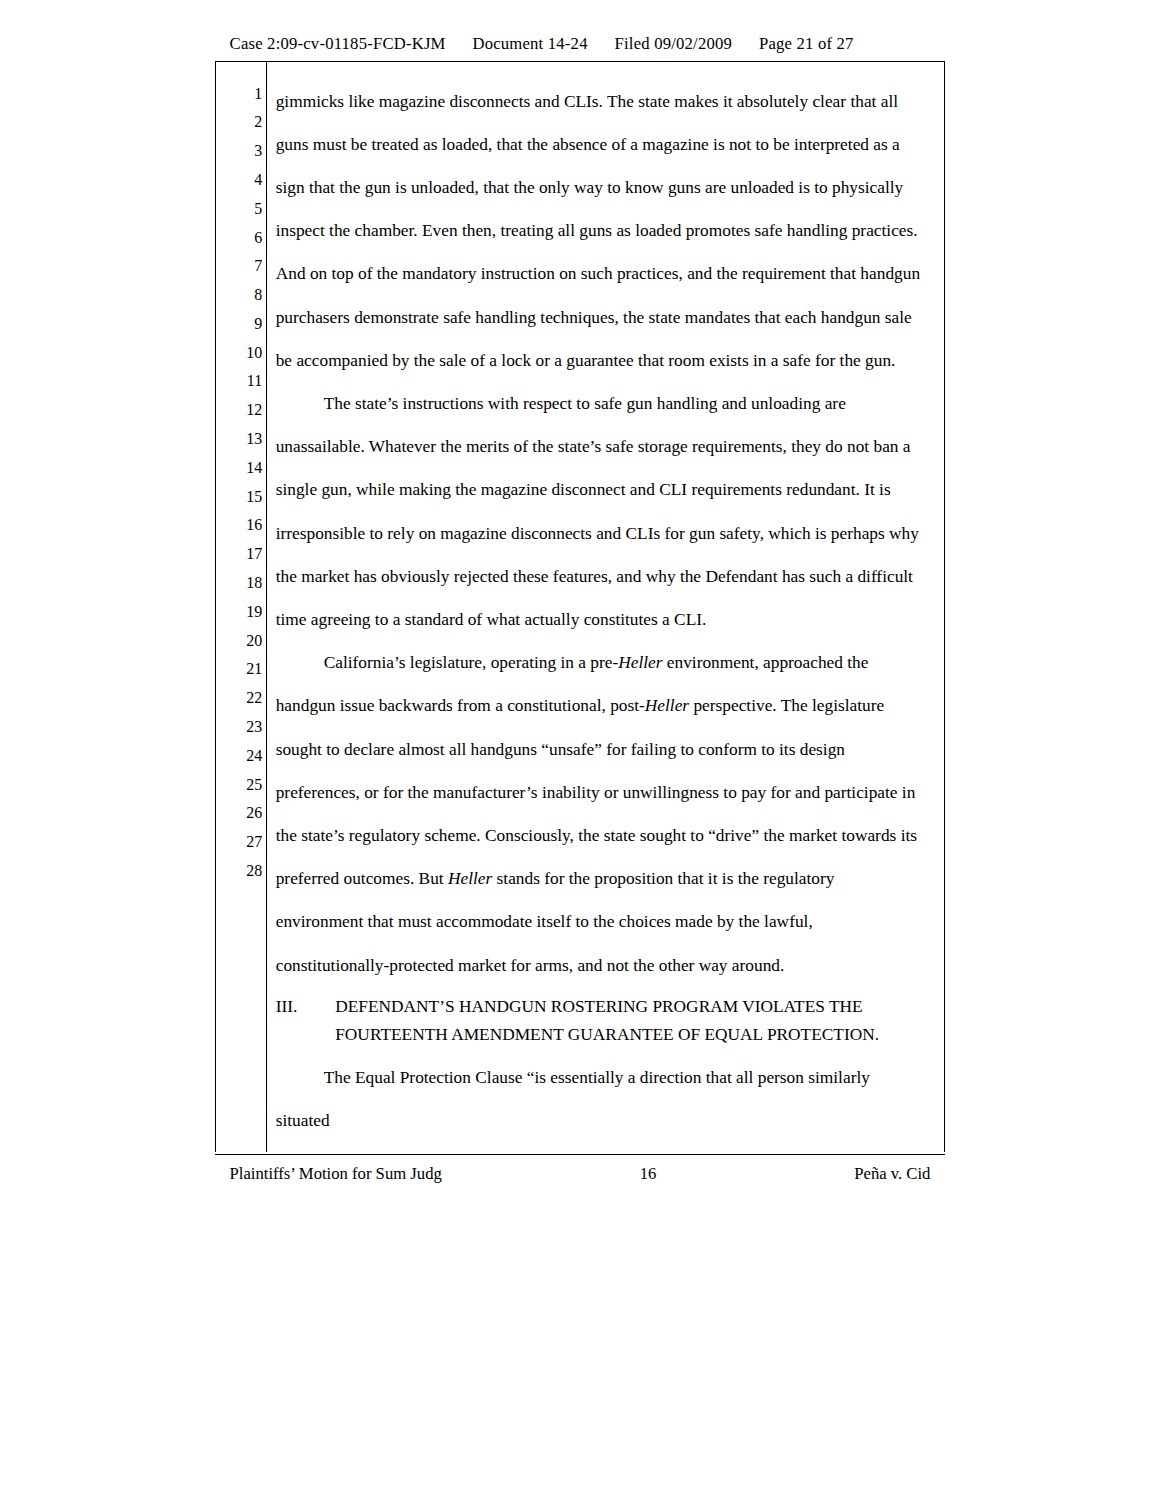Case 2:09-cv-01185-FCD-KJM Document 14-24 Filed 09/02/2009 Page 21 of 27
1
2
3
4
5
6
7
8
9
10
11
12
13
14
15
16
17
18
19
20
21
22
23
24
25
26
27
28
gimmicks like magazine disconnects and CLIs. The state makes it absolutely clear that all guns must be treated as loaded, that the absence of a magazine is not to be interpreted as a sign that the gun is unloaded, that the only way to know guns are unloaded is to physically inspect the chamber. Even then, treating all guns as loaded promotes safe handling practices. And on top of the mandatory instruction on such practices, and the requirement that handgun purchasers demonstrate safe handling techniques, the state mandates that each handgun sale be accompanied by the sale of a lock or a guarantee that room exists in a safe for the gun.
The state’s instructions with respect to safe gun handling and unloading are unassailable. Whatever the merits of the state’s safe storage requirements, they do not ban a single gun, while making the magazine disconnect and CLI requirements redundant. It is irresponsible to rely on magazine disconnects and CLIs for gun safety, which is perhaps why the market has obviously rejected these features, and why the Defendant has such a difficult time agreeing to a standard of what actually constitutes a CLI.
California’s legislature, operating in a pre-Heller environment, approached the handgun issue backwards from a constitutional, post-Heller perspective. The legislature sought to declare almost all handguns “unsafe” for failing to conform to its design preferences, or for the manufacturer’s inability or unwillingness to pay for and participate in the state’s regulatory scheme. Consciously, the state sought to “drive” the market towards its preferred outcomes. But Heller stands for the proposition that it is the regulatory environment that must accommodate itself to the choices made by the lawful, constitutionally-protected market for arms, and not the other way around.
III.
DEFENDANT’S HANDGUN ROSTERING PROGRAM VIOLATES THE
FOURTEENTH AMENDMENT GUARANTEE OF EQUAL PROTECTION.
The Equal Protection Clause “is essentially a direction that all person similarly situated
Plaintiffs’ Motion for Sum Judg
16
Peña v. Cid